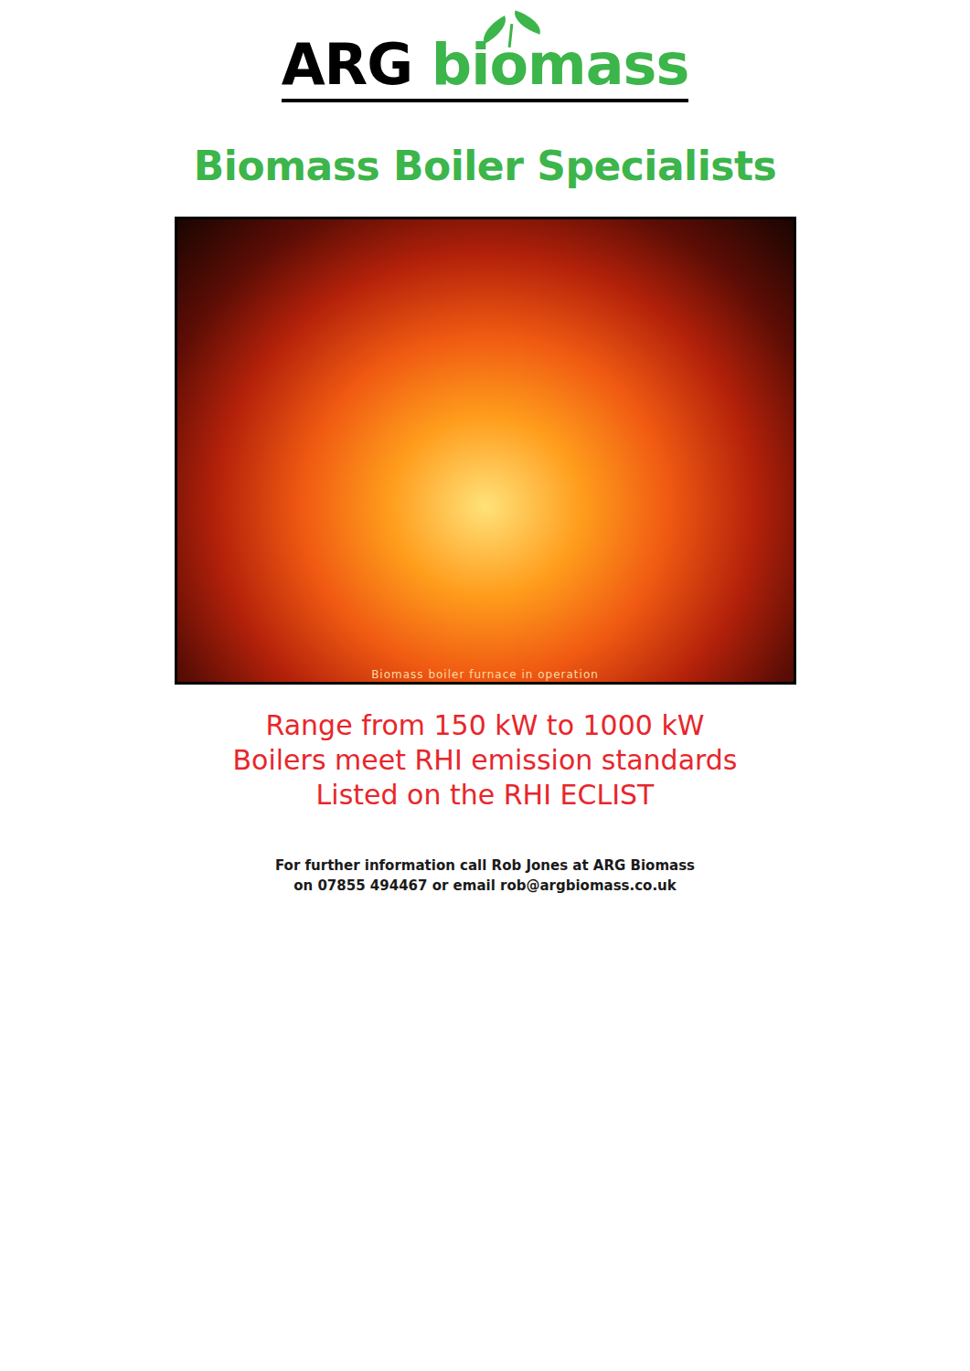ARG biomass
Biomass Boiler Specialists
Biomass boiler furnace in operation
Range from 150 kW to 1000 kW Boilers meet RHI emission standards Listed on the RHI ECLIST
For further information call Rob Jones at ARG Biomass
on 07855 494467 or email rob@argbiomass.co.uk